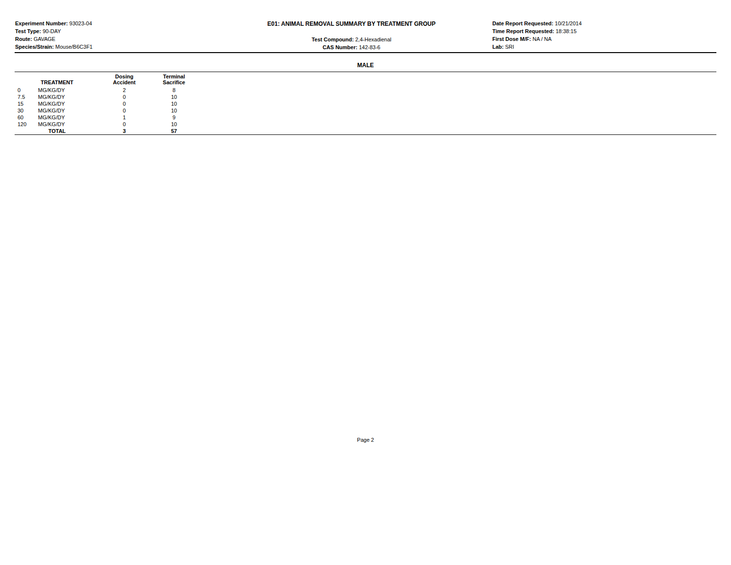| Experiment Number: 93023-04 Test Type: 90-DAY Route: GAVAGE Species/Strain: Mouse/B6C3F1 | E01: ANIMAL REMOVAL SUMMARY BY TREATMENT GROUP Test Compound: 2,4-Hexadienal CAS Number: 142-83-6 | Date Report Requested: 10/21/2014 Time Report Requested: 18:38:15 First Dose M/F: NA / NA Lab: SRI |
MALE
| TREATMENT | Dosing Accident | Terminal Sacrifice | |
| --- | --- | --- | --- |
| 0 | MG/KG/DY | 2 | 8 | |
| 7.5 | MG/KG/DY | 0 | 10 | |
| 15 | MG/KG/DY | 0 | 10 | |
| 30 | MG/KG/DY | 0 | 10 | |
| 60 | MG/KG/DY | 1 | 9 | |
| 120 | MG/KG/DY | 0 | 10 | |
| TOTAL | 3 | 57 | |
Page 2